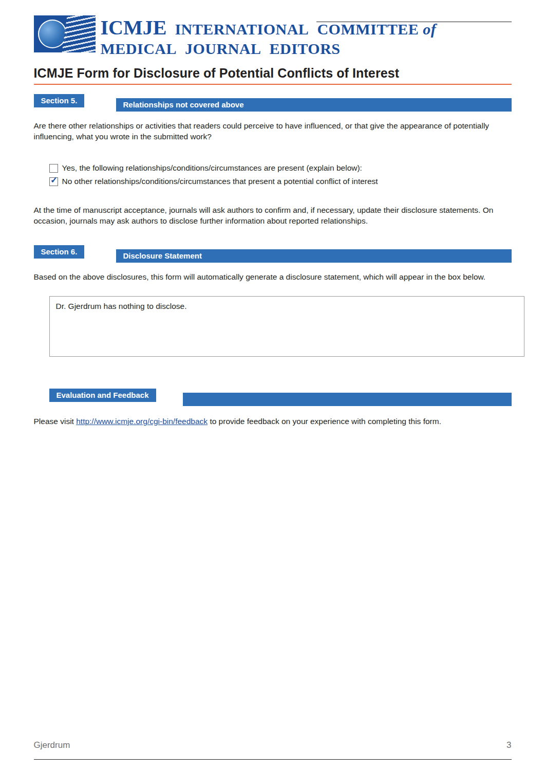ICMJE INTERNATIONAL COMMITTEE of
MEDICAL JOURNAL EDITORS
ICMJE Form for Disclosure of Potential Conflicts of Interest
Section 5.
Relationships not covered above
Are there other relationships or activities that readers could perceive to have influenced, or that give the appearance of potentially influencing, what you wrote in the submitted work?
Yes, the following relationships/conditions/circumstances are present (explain below):
No other relationships/conditions/circumstances that present a potential conflict of interest
At the time of manuscript acceptance, journals will ask authors to confirm and, if necessary, update their disclosure statements. On occasion, journals may ask authors to disclose further information about reported relationships.
Section 6.
Disclosure Statement
Based on the above disclosures, this form will automatically generate a disclosure statement, which will appear in the box below.
Dr. Gjerdrum has nothing to disclose.
Evaluation and Feedback
Please visit http://www.icmje.org/cgi-bin/feedback to provide feedback on your experience with completing this form.
Gjerdrum
3